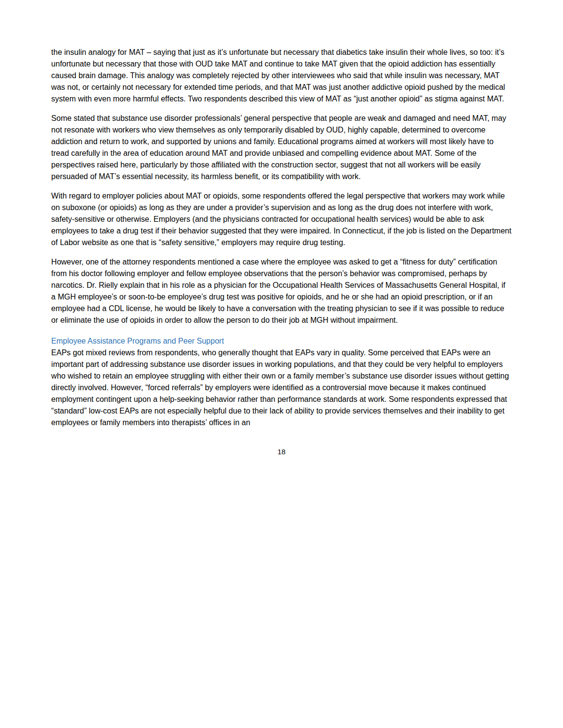the insulin analogy for MAT – saying that just as it’s unfortunate but necessary that diabetics take insulin their whole lives, so too: it’s unfortunate but necessary that those with OUD take MAT and continue to take MAT given that the opioid addiction has essentially caused brain damage. This analogy was completely rejected by other interviewees who said that while insulin was necessary, MAT was not, or certainly not necessary for extended time periods, and that MAT was just another addictive opioid pushed by the medical system with even more harmful effects. Two respondents described this view of MAT as “just another opioid” as stigma against MAT.
Some stated that substance use disorder professionals’ general perspective that people are weak and damaged and need MAT, may not resonate with workers who view themselves as only temporarily disabled by OUD, highly capable, determined to overcome addiction and return to work, and supported by unions and family. Educational programs aimed at workers will most likely have to tread carefully in the area of education around MAT and provide unbiased and compelling evidence about MAT. Some of the perspectives raised here, particularly by those affiliated with the construction sector, suggest that not all workers will be easily persuaded of MAT’s essential necessity, its harmless benefit, or its compatibility with work.
With regard to employer policies about MAT or opioids, some respondents offered the legal perspective that workers may work while on suboxone (or opioids) as long as they are under a provider’s supervision and as long as the drug does not interfere with work, safety-sensitive or otherwise. Employers (and the physicians contracted for occupational health services) would be able to ask employees to take a drug test if their behavior suggested that they were impaired. In Connecticut, if the job is listed on the Department of Labor website as one that is “safety sensitive,” employers may require drug testing.
However, one of the attorney respondents mentioned a case where the employee was asked to get a “fitness for duty” certification from his doctor following employer and fellow employee observations that the person’s behavior was compromised, perhaps by narcotics. Dr. Rielly explain that in his role as a physician for the Occupational Health Services of Massachusetts General Hospital, if a MGH employee’s or soon-to-be employee’s drug test was positive for opioids, and he or she had an opioid prescription, or if an employee had a CDL license, he would be likely to have a conversation with the treating physician to see if it was possible to reduce or eliminate the use of opioids in order to allow the person to do their job at MGH without impairment.
Employee Assistance Programs and Peer Support
EAPs got mixed reviews from respondents, who generally thought that EAPs vary in quality. Some perceived that EAPs were an important part of addressing substance use disorder issues in working populations, and that they could be very helpful to employers who wished to retain an employee struggling with either their own or a family member’s substance use disorder issues without getting directly involved. However, “forced referrals” by employers were identified as a controversial move because it makes continued employment contingent upon a help-seeking behavior rather than performance standards at work. Some respondents expressed that “standard” low-cost EAPs are not especially helpful due to their lack of ability to provide services themselves and their inability to get employees or family members into therapists’ offices in an
18